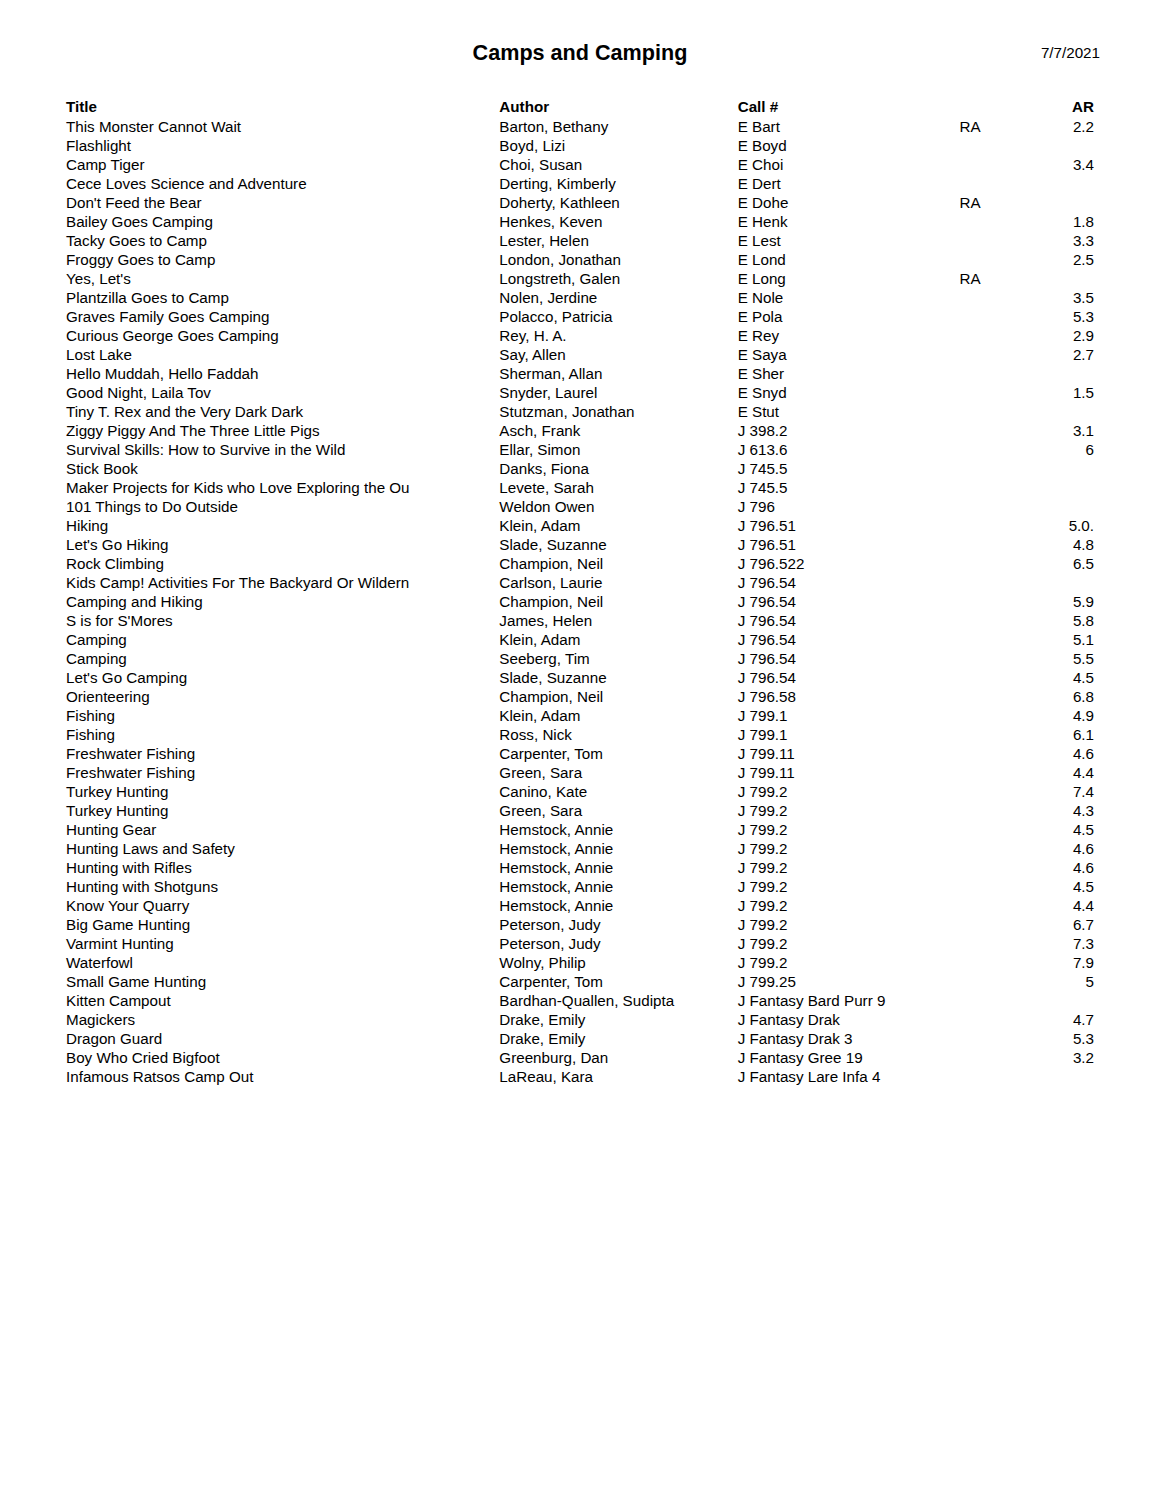Camps and Camping
7/7/2021
| Title | Author | Call # | | AR |
| --- | --- | --- | --- | --- |
| This Monster Cannot Wait | Barton, Bethany | E Bart | RA | 2.2 |
| Flashlight | Boyd, Lizi | E Boyd | | |
| Camp Tiger | Choi, Susan | E Choi | | 3.4 |
| Cece Loves Science and Adventure | Derting, Kimberly | E Dert | | |
| Don't Feed the Bear | Doherty, Kathleen | E Dohe | RA | |
| Bailey Goes Camping | Henkes, Keven | E Henk | | 1.8 |
| Tacky Goes to Camp | Lester, Helen | E Lest | | 3.3 |
| Froggy Goes to Camp | London, Jonathan | E Lond | | 2.5 |
| Yes, Let's | Longstreth, Galen | E Long | RA | |
| Plantzilla Goes to Camp | Nolen, Jerdine | E Nole | | 3.5 |
| Graves Family Goes Camping | Polacco, Patricia | E Pola | | 5.3 |
| Curious George Goes Camping | Rey, H. A. | E Rey | | 2.9 |
| Lost Lake | Say, Allen | E Saya | | 2.7 |
| Hello Muddah, Hello Faddah | Sherman, Allan | E Sher | | |
| Good Night, Laila Tov | Snyder, Laurel | E Snyd | | 1.5 |
| Tiny T. Rex and the Very Dark Dark | Stutzman, Jonathan | E Stut | | |
| Ziggy Piggy And The Three Little Pigs | Asch, Frank | J 398.2 | | 3.1 |
| Survival Skills: How to Survive in the Wild | Ellar, Simon | J 613.6 | | 6 |
| Stick Book | Danks, Fiona | J 745.5 | | |
| Maker Projects for Kids who Love Exploring the Ou | Levete, Sarah | J 745.5 | | |
| 101 Things to Do Outside | Weldon Owen | J 796 | | |
| Hiking | Klein, Adam | J 796.51 | | 5.0. |
| Let's Go Hiking | Slade, Suzanne | J 796.51 | | 4.8 |
| Rock Climbing | Champion, Neil | J 796.522 | | 6.5 |
| Kids Camp! Activities For The Backyard Or Wildern | Carlson, Laurie | J 796.54 | | |
| Camping and Hiking | Champion, Neil | J 796.54 | | 5.9 |
| S is for S'Mores | James, Helen | J 796.54 | | 5.8 |
| Camping | Klein, Adam | J 796.54 | | 5.1 |
| Camping | Seeberg, Tim | J 796.54 | | 5.5 |
| Let's Go Camping | Slade, Suzanne | J 796.54 | | 4.5 |
| Orienteering | Champion, Neil | J 796.58 | | 6.8 |
| Fishing | Klein, Adam | J 799.1 | | 4.9 |
| Fishing | Ross, Nick | J 799.1 | | 6.1 |
| Freshwater Fishing | Carpenter, Tom | J 799.11 | | 4.6 |
| Freshwater Fishing | Green, Sara | J 799.11 | | 4.4 |
| Turkey Hunting | Canino, Kate | J 799.2 | | 7.4 |
| Turkey Hunting | Green, Sara | J 799.2 | | 4.3 |
| Hunting Gear | Hemstock, Annie | J 799.2 | | 4.5 |
| Hunting Laws and Safety | Hemstock, Annie | J 799.2 | | 4.6 |
| Hunting with Rifles | Hemstock, Annie | J 799.2 | | 4.6 |
| Hunting with Shotguns | Hemstock, Annie | J 799.2 | | 4.5 |
| Know Your Quarry | Hemstock, Annie | J 799.2 | | 4.4 |
| Big Game Hunting | Peterson, Judy | J 799.2 | | 6.7 |
| Varmint Hunting | Peterson, Judy | J 799.2 | | 7.3 |
| Waterfowl | Wolny, Philip | J 799.2 | | 7.9 |
| Small Game Hunting | Carpenter, Tom | J 799.25 | | 5 |
| Kitten Campout | Bardhan-Quallen, Sudipta | J Fantasy Bard Purr 9 | | |
| Magickers | Drake, Emily | J Fantasy Drak | | 4.7 |
| Dragon Guard | Drake, Emily | J Fantasy Drak 3 | | 5.3 |
| Boy Who Cried Bigfoot | Greenburg, Dan | J Fantasy Gree 19 | | 3.2 |
| Infamous Ratsos Camp Out | LaReau, Kara | J Fantasy Lare Infa 4 | | |